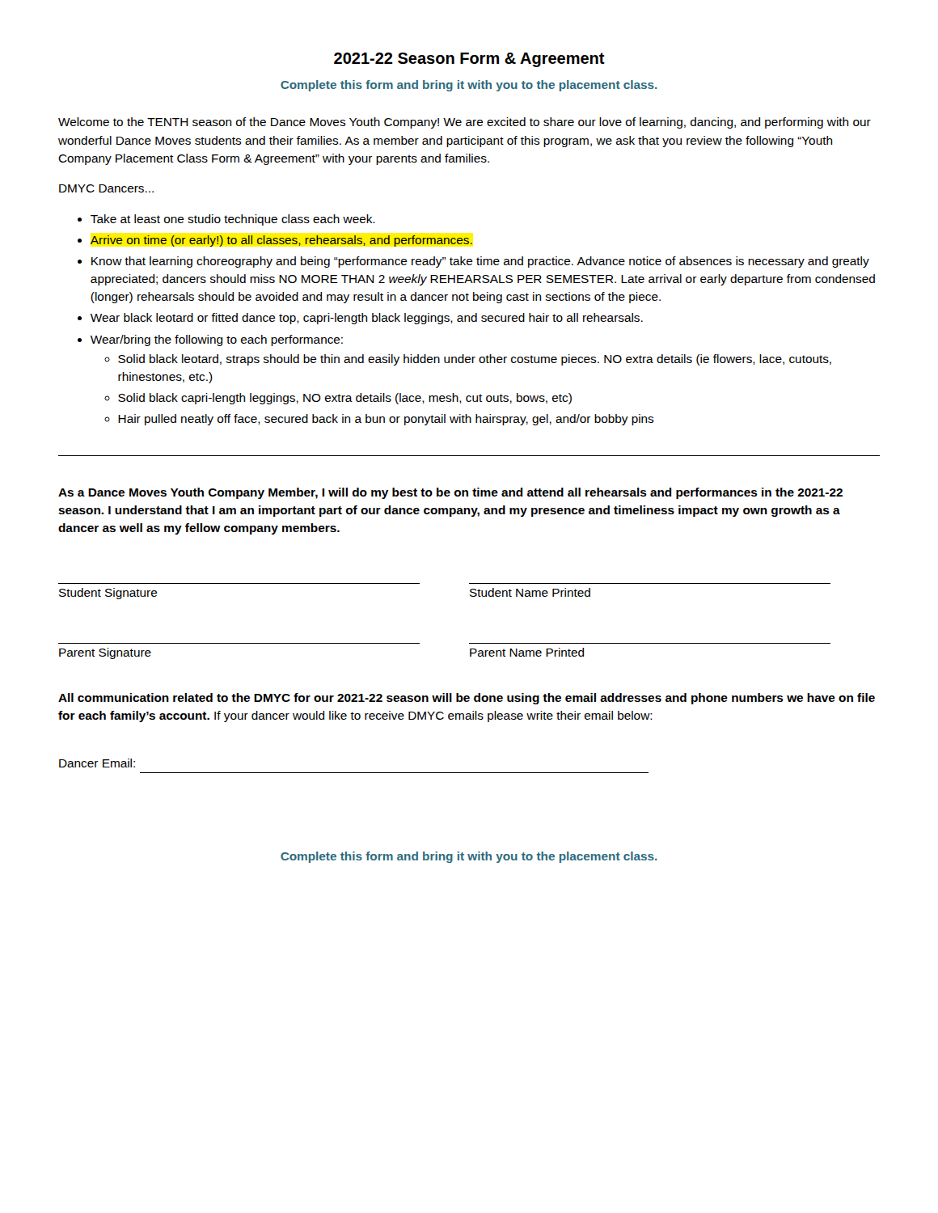2021-22 Season Form & Agreement
Complete this form and bring it with you to the placement class.
Welcome to the TENTH season of the Dance Moves Youth Company! We are excited to share our love of learning, dancing, and performing with our wonderful Dance Moves students and their families. As a member and participant of this program, we ask that you review the following “Youth Company Placement Class Form & Agreement” with your parents and families.
DMYC Dancers...
Take at least one studio technique class each week.
Arrive on time (or early!) to all classes, rehearsals, and performances.
Know that learning choreography and being “performance ready” take time and practice. Advance notice of absences is necessary and greatly appreciated; dancers should miss NO MORE THAN 2 weekly REHEARSALS PER SEMESTER. Late arrival or early departure from condensed (longer) rehearsals should be avoided and may result in a dancer not being cast in sections of the piece.
Wear black leotard or fitted dance top, capri-length black leggings, and secured hair to all rehearsals.
Wear/bring the following to each performance:
Solid black leotard, straps should be thin and easily hidden under other costume pieces. NO extra details (ie flowers, lace, cutouts, rhinestones, etc.)
Solid black capri-length leggings, NO extra details (lace, mesh, cut outs, bows, etc)
Hair pulled neatly off face, secured back in a bun or ponytail with hairspray, gel, and/or bobby pins
As a Dance Moves Youth Company Member, I will do my best to be on time and attend all rehearsals and performances in the 2021-22 season. I understand that I am an important part of our dance company, and my presence and timeliness impact my own growth as a dancer as well as my fellow company members.
| Student Signature | Student Name Printed |
| Parent Signature | Parent Name Printed |
All communication related to the DMYC for our 2021-22 season will be done using the email addresses and phone numbers we have on file for each family’s account. If your dancer would like to receive DMYC emails please write their email below:
Dancer Email:
Complete this form and bring it with you to the placement class.